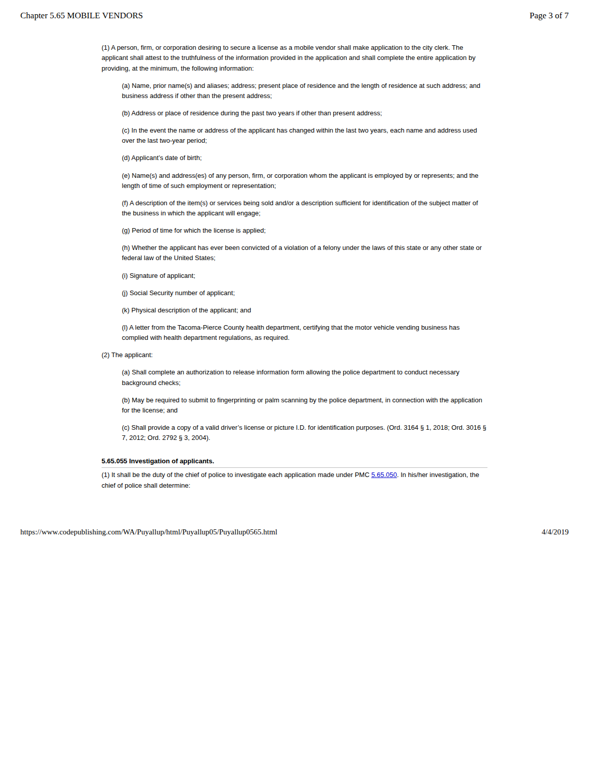Chapter 5.65 MOBILE VENDORS Page 3 of 7
(1) A person, firm, or corporation desiring to secure a license as a mobile vendor shall make application to the city clerk. The applicant shall attest to the truthfulness of the information provided in the application and shall complete the entire application by providing, at the minimum, the following information:
(a) Name, prior name(s) and aliases; address; present place of residence and the length of residence at such address; and business address if other than the present address;
(b) Address or place of residence during the past two years if other than present address;
(c) In the event the name or address of the applicant has changed within the last two years, each name and address used over the last two-year period;
(d) Applicant’s date of birth;
(e) Name(s) and address(es) of any person, firm, or corporation whom the applicant is employed by or represents; and the length of time of such employment or representation;
(f) A description of the item(s) or services being sold and/or a description sufficient for identification of the subject matter of the business in which the applicant will engage;
(g) Period of time for which the license is applied;
(h) Whether the applicant has ever been convicted of a violation of a felony under the laws of this state or any other state or federal law of the United States;
(i) Signature of applicant;
(j) Social Security number of applicant;
(k) Physical description of the applicant; and
(l) A letter from the Tacoma-Pierce County health department, certifying that the motor vehicle vending business has complied with health department regulations, as required.
(2) The applicant:
(a) Shall complete an authorization to release information form allowing the police department to conduct necessary background checks;
(b) May be required to submit to fingerprinting or palm scanning by the police department, in connection with the application for the license; and
(c) Shall provide a copy of a valid driver’s license or picture I.D. for identification purposes. (Ord. 3164 § 1, 2018; Ord. 3016 § 7, 2012; Ord. 2792 § 3, 2004).
5.65.055 Investigation of applicants.
(1) It shall be the duty of the chief of police to investigate each application made under PMC 5.65.050. In his/her investigation, the chief of police shall determine:
https://www.codepublishing.com/WA/Puyallup/html/Puyallup05/Puyallup0565.html 4/4/2019